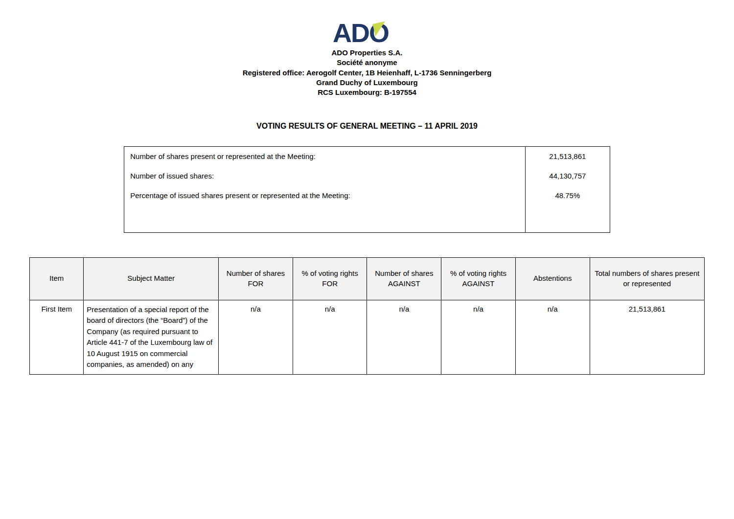ADO
ADO Properties S.A.
Société anonyme
Registered office: Aerogolf Center, 1B Heienhaff, L-1736 Senningerberg
Grand Duchy of Luxembourg
RCS Luxembourg: B-197554
VOTING RESULTS OF GENERAL MEETING – 11 APRIL 2019
| Number of shares present or represented at the Meeting: | 21,513,861 |
| Number of issued shares: | 44,130,757 |
| Percentage of issued shares present or represented at the Meeting: | 48.75% |
| Item | Subject Matter | Number of shares FOR | % of voting rights FOR | Number of shares AGAINST | % of voting rights AGAINST | Abstentions | Total numbers of shares present or represented |
| --- | --- | --- | --- | --- | --- | --- | --- |
| First Item | Presentation of a special report of the board of directors (the “Board”) of the Company (as required pursuant to Article 441-7 of the Luxembourg law of 10 August 1915 on commercial companies, as amended) on any | n/a | n/a | n/a | n/a | n/a | 21,513,861 |